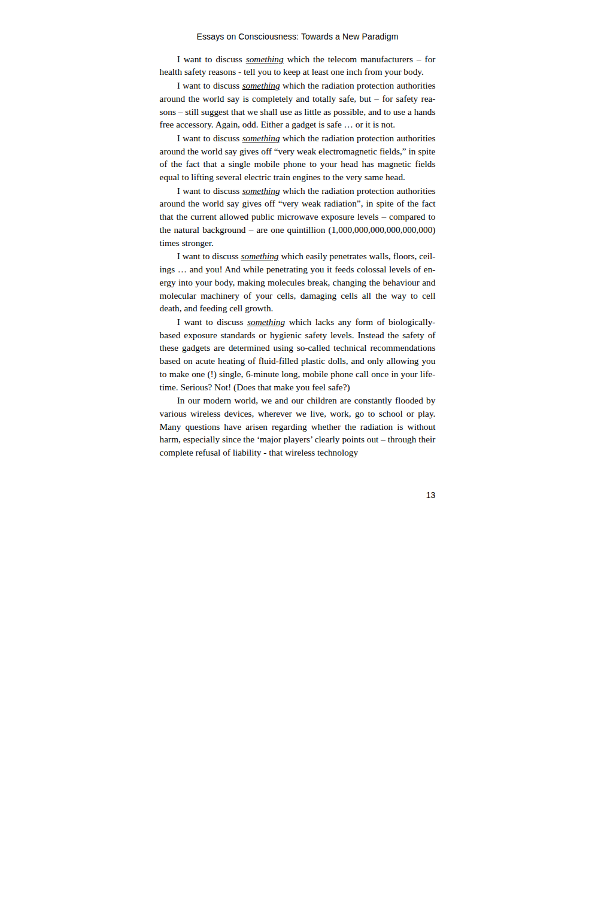Essays on Consciousness: Towards a New Paradigm
I want to discuss something which the telecom manufacturers – for health safety reasons - tell you to keep at least one inch from your body.
I want to discuss something which the radiation protection authorities around the world say is completely and totally safe, but – for safety reasons – still suggest that we shall use as little as possible, and to use a hands free accessory. Again, odd. Either a gadget is safe … or it is not.
I want to discuss something which the radiation protection authorities around the world say gives off “very weak electromagnetic fields,” in spite of the fact that a single mobile phone to your head has magnetic fields equal to lifting several electric train engines to the very same head.
I want to discuss something which the radiation protection authorities around the world say gives off “very weak radiation”, in spite of the fact that the current allowed public microwave exposure levels – compared to the natural background – are one quintillion (1,000,000,000,000,000,000) times stronger.
I want to discuss something which easily penetrates walls, floors, ceilings … and you! And while penetrating you it feeds colossal levels of energy into your body, making molecules break, changing the behaviour and molecular machinery of your cells, damaging cells all the way to cell death, and feeding cell growth.
I want to discuss something which lacks any form of biologically-based exposure standards or hygienic safety levels. Instead the safety of these gadgets are determined using so-called technical recommendations based on acute heating of fluid-filled plastic dolls, and only allowing you to make one (!) single, 6-minute long, mobile phone call once in your life-time. Serious? Not! (Does that make you feel safe?)
In our modern world, we and our children are constantly flooded by various wireless devices, wherever we live, work, go to school or play. Many questions have arisen regarding whether the radiation is without harm, especially since the ‘major players’ clearly points out – through their complete refusal of liability - that wireless technology
13